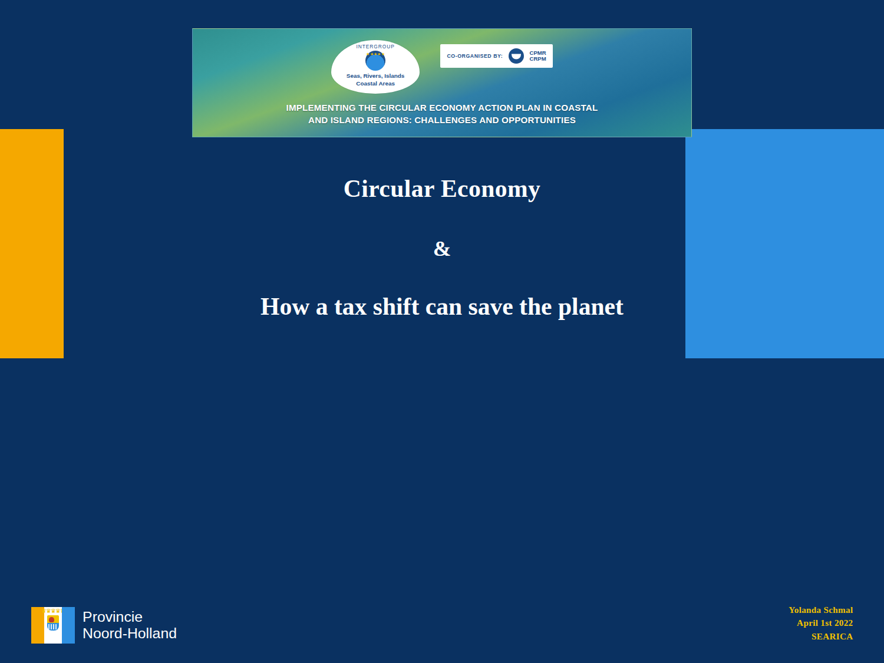Intergroup
★★★★★
Seas, Rivers, Islands
Coastal Areas
Co-organised by: CPMR
CRPM
Implementing the Circular Economy Action Plan in coastal
and island regions: challenges and opportunities
Circular Economy
&
How a tax shift can save the planet
♛♛♛♛♛
Provincie
Noord-Holland
Yolanda Schmal
April 1st 2022
SEARICA